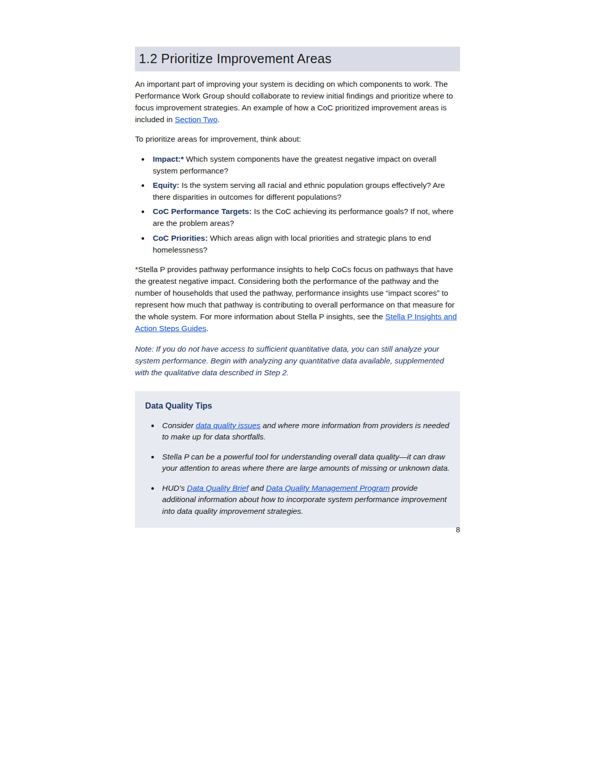1.2 Prioritize Improvement Areas
An important part of improving your system is deciding on which components to work. The Performance Work Group should collaborate to review initial findings and prioritize where to focus improvement strategies. An example of how a CoC prioritized improvement areas is included in Section Two.
To prioritize areas for improvement, think about:
Impact:* Which system components have the greatest negative impact on overall system performance?
Equity: Is the system serving all racial and ethnic population groups effectively? Are there disparities in outcomes for different populations?
CoC Performance Targets: Is the CoC achieving its performance goals? If not, where are the problem areas?
CoC Priorities: Which areas align with local priorities and strategic plans to end homelessness?
*Stella P provides pathway performance insights to help CoCs focus on pathways that have the greatest negative impact. Considering both the performance of the pathway and the number of households that used the pathway, performance insights use “impact scores” to represent how much that pathway is contributing to overall performance on that measure for the whole system. For more information about Stella P insights, see the Stella P Insights and Action Steps Guides.
Note: If you do not have access to sufficient quantitative data, you can still analyze your system performance. Begin with analyzing any quantitative data available, supplemented with the qualitative data described in Step 2.
Data Quality Tips
Consider data quality issues and where more information from providers is needed to make up for data shortfalls.
Stella P can be a powerful tool for understanding overall data quality—it can draw your attention to areas where there are large amounts of missing or unknown data.
HUD’s Data Quality Brief and Data Quality Management Program provide additional information about how to incorporate system performance improvement into data quality improvement strategies.
8